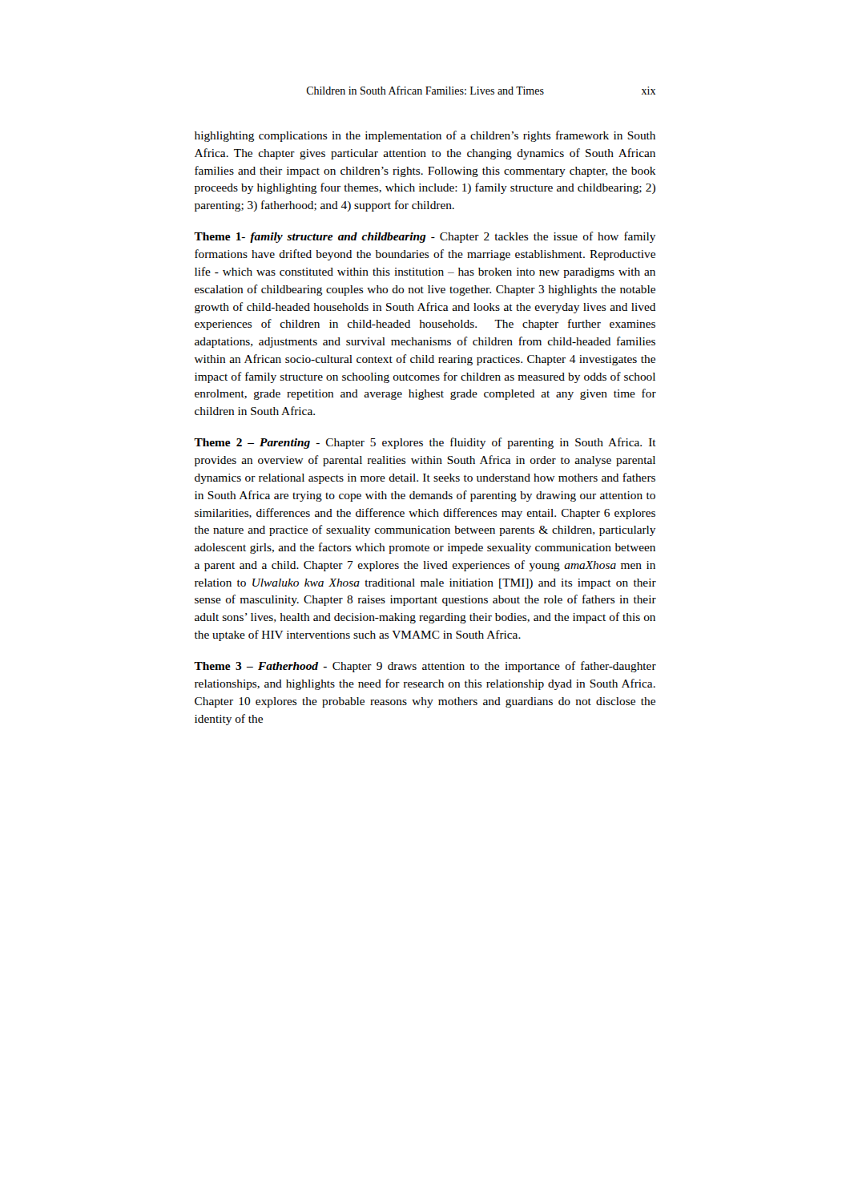Children in South African Families: Lives and Times xix
highlighting complications in the implementation of a children’s rights framework in South Africa. The chapter gives particular attention to the changing dynamics of South African families and their impact on children’s rights. Following this commentary chapter, the book proceeds by highlighting four themes, which include: 1) family structure and childbearing; 2) parenting; 3) fatherhood; and 4) support for children.
Theme 1- family structure and childbearing - Chapter 2 tackles the issue of how family formations have drifted beyond the boundaries of the marriage establishment. Reproductive life - which was constituted within this institution – has broken into new paradigms with an escalation of childbearing couples who do not live together. Chapter 3 highlights the notable growth of child-headed households in South Africa and looks at the everyday lives and lived experiences of children in child-headed households. The chapter further examines adaptations, adjustments and survival mechanisms of children from child-headed families within an African socio-cultural context of child rearing practices. Chapter 4 investigates the impact of family structure on schooling outcomes for children as measured by odds of school enrolment, grade repetition and average highest grade completed at any given time for children in South Africa.
Theme 2 – Parenting - Chapter 5 explores the fluidity of parenting in South Africa. It provides an overview of parental realities within South Africa in order to analyse parental dynamics or relational aspects in more detail. It seeks to understand how mothers and fathers in South Africa are trying to cope with the demands of parenting by drawing our attention to similarities, differences and the difference which differences may entail. Chapter 6 explores the nature and practice of sexuality communication between parents & children, particularly adolescent girls, and the factors which promote or impede sexuality communication between a parent and a child. Chapter 7 explores the lived experiences of young amaXhosa men in relation to Ulwaluko kwa Xhosa traditional male initiation [TMI]) and its impact on their sense of masculinity. Chapter 8 raises important questions about the role of fathers in their adult sons’ lives, health and decision-making regarding their bodies, and the impact of this on the uptake of HIV interventions such as VMAMC in South Africa.
Theme 3 – Fatherhood - Chapter 9 draws attention to the importance of father-daughter relationships, and highlights the need for research on this relationship dyad in South Africa. Chapter 10 explores the probable reasons why mothers and guardians do not disclose the identity of the